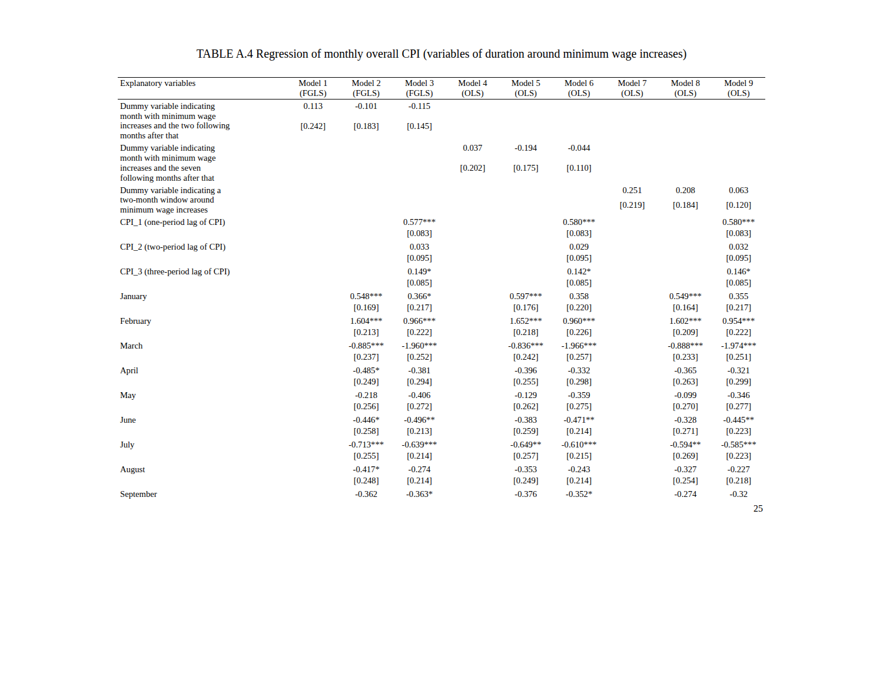TABLE A.4 Regression of monthly overall CPI (variables of duration around minimum wage increases)
| Explanatory variables | Model 1 (FGLS) | Model 2 (FGLS) | Model 3 (FGLS) | Model 4 (OLS) | Model 5 (OLS) | Model 6 (OLS) | Model 7 (OLS) | Model 8 (OLS) | Model 9 (OLS) |
| --- | --- | --- | --- | --- | --- | --- | --- | --- | --- |
| Dummy variable indicating month with minimum wage increases and the two following months after that | 0.113 | -0.101 | -0.115 | | | | | | |
| [0.242] | [0.183] | [0.145] | | | | | | |
| Dummy variable indicating month with minimum wage increases and the seven following months after that | | | | 0.037 | -0.194 | -0.044 | | | |
| | | | [0.202] | [0.175] | [0.110] | | | |
| Dummy variable indicating a two-month window around minimum wage increases | | | | | | | 0.251 | 0.208 | 0.063 |
| | | | | | | [0.219] | [0.184] | [0.120] |
| CPI_1 (one-period lag of CPI) | | | 0.577*** | | | 0.580*** | | | 0.580*** |
| | | [0.083] | | | [0.083] | | | [0.083] |
| CPI_2 (two-period lag of CPI) | | | 0.033 | | | 0.029 | | | 0.032 |
| | | [0.095] | | | [0.095] | | | [0.095] |
| CPI_3 (three-period lag of CPI) | | | 0.149* | | | 0.142* | | | 0.146* |
| | | [0.085] | | | [0.085] | | | [0.085] |
| January | | 0.548*** | 0.366* | | 0.597*** | 0.358 | | 0.549*** | 0.355 |
| | [0.169] | [0.217] | | [0.176] | [0.220] | | [0.164] | [0.217] |
| February | | 1.604*** | 0.966*** | | 1.652*** | 0.960*** | | 1.602*** | 0.954*** |
| | [0.213] | [0.222] | | [0.218] | [0.226] | | [0.209] | [0.222] |
| March | | -0.885*** | -1.960*** | | -0.836*** | -1.966*** | | -0.888*** | -1.974*** |
| | [0.237] | [0.252] | | [0.242] | [0.257] | | [0.233] | [0.251] |
| April | | -0.485* | -0.381 | | -0.396 | -0.332 | | -0.365 | -0.321 |
| | [0.249] | [0.294] | | [0.255] | [0.298] | | [0.263] | [0.299] |
| May | | -0.218 | -0.406 | | -0.129 | -0.359 | | -0.099 | -0.346 |
| | [0.256] | [0.272] | | [0.262] | [0.275] | | [0.270] | [0.277] |
| June | | -0.446* | -0.496** | | -0.383 | -0.471** | | -0.328 | -0.445** |
| | [0.258] | [0.213] | | [0.259] | [0.214] | | [0.271] | [0.223] |
| July | | -0.713*** | -0.639*** | | -0.649** | -0.610*** | | -0.594** | -0.585*** |
| | [0.255] | [0.214] | | [0.257] | [0.215] | | [0.269] | [0.223] |
| August | | -0.417* | -0.274 | | -0.353 | -0.243 | | -0.327 | -0.227 |
| | [0.248] | [0.214] | | [0.249] | [0.214] | | [0.254] | [0.218] |
| September | | -0.362 | -0.363* | | -0.376 | -0.352* | | -0.274 | -0.32 |
25